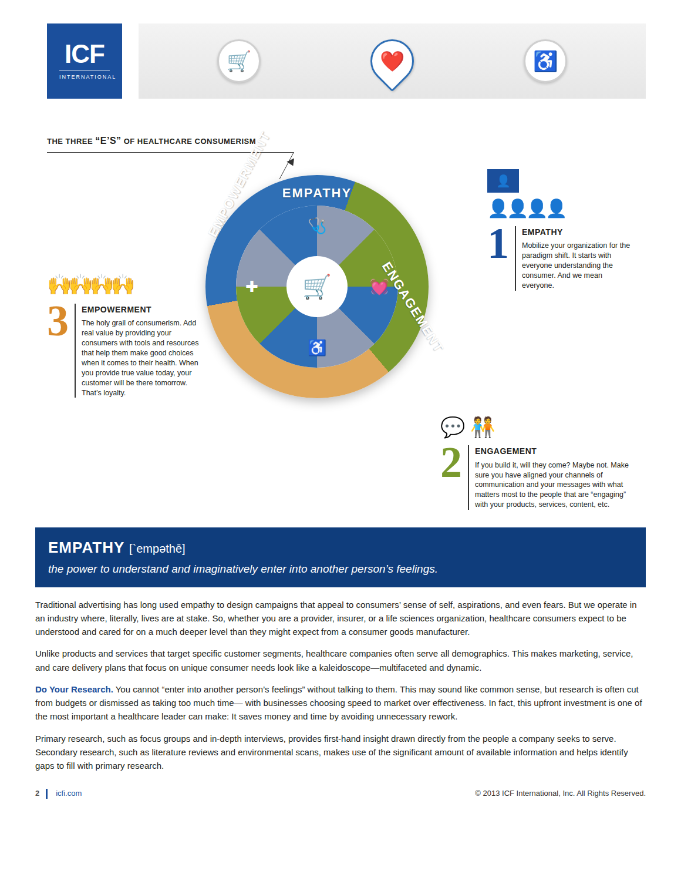ICF
INTERNATIONAL
🛒
❤️
♿
THE THREE “E’S” OF HEALTHCARE CONSUMERISM
🩺 💓 ♿ ✚
🛒
EMPATHY
ENGAGEMENT
EMPOWERMENT
👤
👤👤👤👤
1
Empathy
Mobilize your organization for the paradigm shift. It starts with everyone understanding the consumer. And we mean everyone.
💬 🧑‍🤝‍🧑
2
Engagement
If you build it, will they come? Maybe not. Make sure you have aligned your channels of communication and your messages with what matters most to the people that are “engaging” with your products, services, content, etc.
🙌🙌🙌🙌
3
Empowerment
The holy grail of consumerism. Add real value by providing your consumers with tools and resources that help them make good choices when it comes to their health. When you provide true value today, your customer will be there tomorrow. That’s loyalty.
EMPATHY [`empəthē]
the power to understand and imaginatively enter into another person’s feelings.
Traditional advertising has long used empathy to design campaigns that appeal to consumers’ sense of self, aspirations, and even fears. But we operate in an industry where, literally, lives are at stake. So, whether you are a provider, insurer, or a life sciences organization, healthcare consumers expect to be understood and cared for on a much deeper level than they might expect from a consumer goods manufacturer.
Unlike products and services that target specific customer segments, healthcare companies often serve all demographics. This makes marketing, service, and care delivery plans that focus on unique consumer needs look like a kaleidoscope—multifaceted and dynamic.
Do Your Research. You cannot “enter into another person’s feelings” without talking to them. This may sound like common sense, but research is often cut from budgets or dismissed as taking too much time— with businesses choosing speed to market over effectiveness. In fact, this upfront investment is one of the most important a healthcare leader can make: It saves money and time by avoiding unnecessary rework.
Primary research, such as focus groups and in-depth interviews, provides first-hand insight drawn directly from the people a company seeks to serve. Secondary research, such as literature reviews and environmental scans, makes use of the significant amount of available information and helps identify gaps to fill with primary research.
2 icfi.com © 2013 ICF International, Inc. All Rights Reserved.